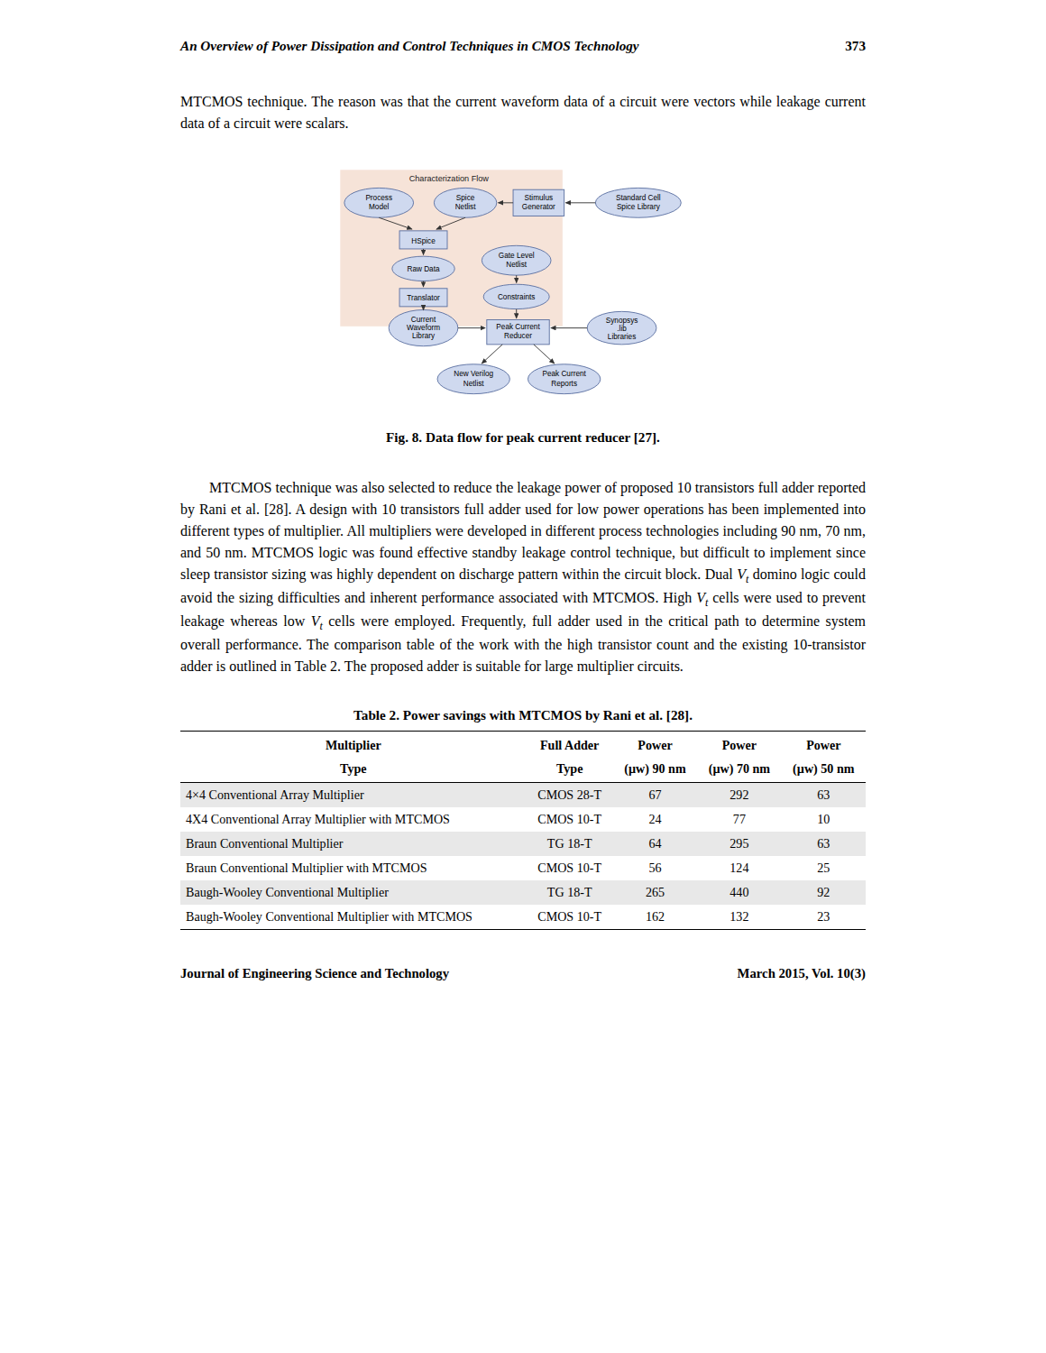An Overview of Power Dissipation and Control Techniques in CMOS Technology 373
MTCMOS technique. The reason was that the current waveform data of a circuit were vectors while leakage current data of a circuit were scalars.
Characterization Flow Process Model Spice Netlist Stimulus Generator Standard Cell Spice Library HSpice Raw Data Translator Current Waveform Library Gate Level Netlist Constraints Peak Current Reducer Synopsys .lib Libraries New Verilog Netlist Peak Current Reports
Fig. 8. Data flow for peak current reducer [27].
MTCMOS technique was also selected to reduce the leakage power of proposed 10 transistors full adder reported by Rani et al. [28]. A design with 10 transistors full adder used for low power operations has been implemented into different types of multiplier. All multipliers were developed in different process technologies including 90 nm, 70 nm, and 50 nm. MTCMOS logic was found effective standby leakage control technique, but difficult to implement since sleep transistor sizing was highly dependent on discharge pattern within the circuit block. Dual Vt domino logic could avoid the sizing difficulties and inherent performance associated with MTCMOS. High Vt cells were used to prevent leakage whereas low Vt cells were employed. Frequently, full adder used in the critical path to determine system overall performance. The comparison table of the work with the high transistor count and the existing 10-transistor adder is outlined in Table 2. The proposed adder is suitable for large multiplier circuits.
Table 2. Power savings with MTCMOS by Rani et al. [28].
| Multiplier | Full Adder | Power | Power | Power |
| --- | --- | --- | --- | --- |
| Type | Type | (µw) 90 nm | (µw) 70 nm | (µw) 50 nm |
| 4×4 Conventional Array Multiplier | CMOS 28-T | 67 | 292 | 63 |
| 4X4 Conventional Array Multiplier with MTCMOS | CMOS 10-T | 24 | 77 | 10 |
| Braun Conventional Multiplier | TG 18-T | 64 | 295 | 63 |
| Braun Conventional Multiplier with MTCMOS | CMOS 10-T | 56 | 124 | 25 |
| Baugh-Wooley Conventional Multiplier | TG 18-T | 265 | 440 | 92 |
| Baugh-Wooley Conventional Multiplier with MTCMOS | CMOS 10-T | 162 | 132 | 23 |
Journal of Engineering Science and Technology March 2015, Vol. 10(3)